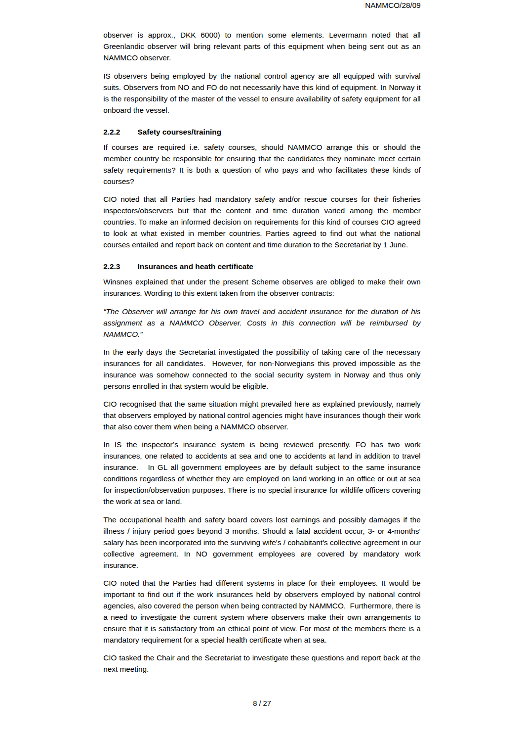NAMMCO/28/09
observer is approx., DKK 6000) to mention some elements. Levermann noted that all Greenlandic observer will bring relevant parts of this equipment when being sent out as an NAMMCO observer.
IS observers being employed by the national control agency are all equipped with survival suits. Observers from NO and FO do not necessarily have this kind of equipment. In Norway it is the responsibility of the master of the vessel to ensure availability of safety equipment for all onboard the vessel.
2.2.2 Safety courses/training
If courses are required i.e. safety courses, should NAMMCO arrange this or should the member country be responsible for ensuring that the candidates they nominate meet certain safety requirements? It is both a question of who pays and who facilitates these kinds of courses?
CIO noted that all Parties had mandatory safety and/or rescue courses for their fisheries inspectors/observers but that the content and time duration varied among the member countries. To make an informed decision on requirements for this kind of courses CIO agreed to look at what existed in member countries. Parties agreed to find out what the national courses entailed and report back on content and time duration to the Secretariat by 1 June.
2.2.3 Insurances and heath certificate
Winsnes explained that under the present Scheme observes are obliged to make their own insurances. Wording to this extent taken from the observer contracts:
“The Observer will arrange for his own travel and accident insurance for the duration of his assignment as a NAMMCO Observer. Costs in this connection will be reimbursed by NAMMCO.”
In the early days the Secretariat investigated the possibility of taking care of the necessary insurances for all candidates. However, for non-Norwegians this proved impossible as the insurance was somehow connected to the social security system in Norway and thus only persons enrolled in that system would be eligible.
CIO recognised that the same situation might prevailed here as explained previously, namely that observers employed by national control agencies might have insurances though their work that also cover them when being a NAMMCO observer.
In IS the inspector’s insurance system is being reviewed presently. FO has two work insurances, one related to accidents at sea and one to accidents at land in addition to travel insurance. In GL all government employees are by default subject to the same insurance conditions regardless of whether they are employed on land working in an office or out at sea for inspection/observation purposes. There is no special insurance for wildlife officers covering the work at sea or land.
The occupational health and safety board covers lost earnings and possibly damages if the illness / injury period goes beyond 3 months. Should a fatal accident occur, 3- or 4-months’ salary has been incorporated into the surviving wife's / cohabitant's collective agreement in our collective agreement. In NO government employees are covered by mandatory work insurance.
CIO noted that the Parties had different systems in place for their employees. It would be important to find out if the work insurances held by observers employed by national control agencies, also covered the person when being contracted by NAMMCO. Furthermore, there is a need to investigate the current system where observers make their own arrangements to ensure that it is satisfactory from an ethical point of view. For most of the members there is a mandatory requirement for a special health certificate when at sea.
CIO tasked the Chair and the Secretariat to investigate these questions and report back at the next meeting.
8 / 27